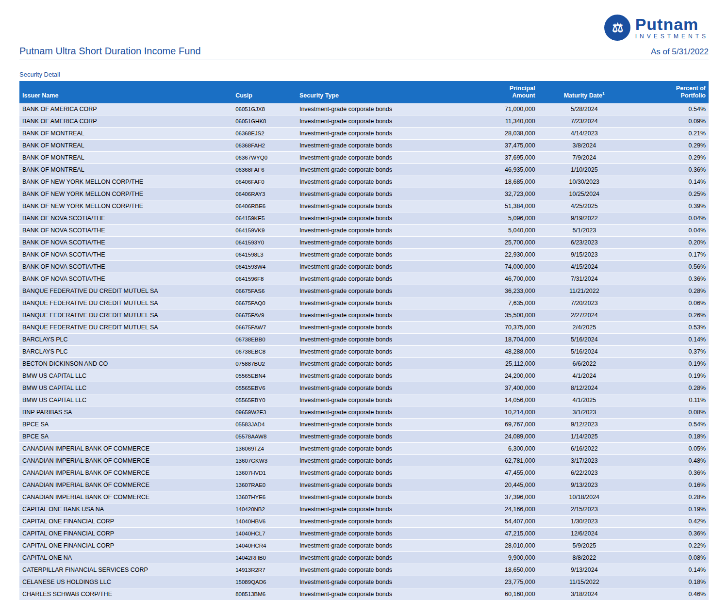⚖
Putnam
INVESTMENTS
Putnam Ultra Short Duration Income Fund
As of 5/31/2022
Security Detail
| Issuer Name | Cusip | Security Type | Principal Amount | Maturity Date 1 | Percent of Portfolio |
| --- | --- | --- | --- | --- | --- |
| BANK OF AMERICA CORP | 06051GJX8 | Investment-grade corporate bonds | 71,000,000 | 5/28/2024 | 0.54% |
| BANK OF AMERICA CORP | 06051GHK8 | Investment-grade corporate bonds | 11,340,000 | 7/23/2024 | 0.09% |
| BANK OF MONTREAL | 06368EJS2 | Investment-grade corporate bonds | 28,038,000 | 4/14/2023 | 0.21% |
| BANK OF MONTREAL | 06368FAH2 | Investment-grade corporate bonds | 37,475,000 | 3/8/2024 | 0.29% |
| BANK OF MONTREAL | 06367WYQ0 | Investment-grade corporate bonds | 37,695,000 | 7/9/2024 | 0.29% |
| BANK OF MONTREAL | 06368FAF6 | Investment-grade corporate bonds | 46,935,000 | 1/10/2025 | 0.36% |
| BANK OF NEW YORK MELLON CORP/THE | 06406FAF0 | Investment-grade corporate bonds | 18,685,000 | 10/30/2023 | 0.14% |
| BANK OF NEW YORK MELLON CORP/THE | 06406RAY3 | Investment-grade corporate bonds | 32,723,000 | 10/25/2024 | 0.25% |
| BANK OF NEW YORK MELLON CORP/THE | 06406RBE6 | Investment-grade corporate bonds | 51,384,000 | 4/25/2025 | 0.39% |
| BANK OF NOVA SCOTIA/THE | 064159KE5 | Investment-grade corporate bonds | 5,096,000 | 9/19/2022 | 0.04% |
| BANK OF NOVA SCOTIA/THE | 064159VK9 | Investment-grade corporate bonds | 5,040,000 | 5/1/2023 | 0.04% |
| BANK OF NOVA SCOTIA/THE | 0641593Y0 | Investment-grade corporate bonds | 25,700,000 | 6/23/2023 | 0.20% |
| BANK OF NOVA SCOTIA/THE | 0641598L3 | Investment-grade corporate bonds | 22,930,000 | 9/15/2023 | 0.17% |
| BANK OF NOVA SCOTIA/THE | 0641593W4 | Investment-grade corporate bonds | 74,000,000 | 4/15/2024 | 0.56% |
| BANK OF NOVA SCOTIA/THE | 0641596F8 | Investment-grade corporate bonds | 46,700,000 | 7/31/2024 | 0.36% |
| BANQUE FEDERATIVE DU CREDIT MUTUEL SA | 06675FAS6 | Investment-grade corporate bonds | 36,233,000 | 11/21/2022 | 0.28% |
| BANQUE FEDERATIVE DU CREDIT MUTUEL SA | 06675FAQ0 | Investment-grade corporate bonds | 7,635,000 | 7/20/2023 | 0.06% |
| BANQUE FEDERATIVE DU CREDIT MUTUEL SA | 06675FAV9 | Investment-grade corporate bonds | 35,500,000 | 2/27/2024 | 0.26% |
| BANQUE FEDERATIVE DU CREDIT MUTUEL SA | 06675FAW7 | Investment-grade corporate bonds | 70,375,000 | 2/4/2025 | 0.53% |
| BARCLAYS PLC | 06738EBB0 | Investment-grade corporate bonds | 18,704,000 | 5/16/2024 | 0.14% |
| BARCLAYS PLC | 06738EBC8 | Investment-grade corporate bonds | 48,288,000 | 5/16/2024 | 0.37% |
| BECTON DICKINSON AND CO | 075887BU2 | Investment-grade corporate bonds | 25,112,000 | 6/6/2022 | 0.19% |
| BMW US CAPITAL LLC | 05565EBN4 | Investment-grade corporate bonds | 24,200,000 | 4/1/2024 | 0.19% |
| BMW US CAPITAL LLC | 05565EBV6 | Investment-grade corporate bonds | 37,400,000 | 8/12/2024 | 0.28% |
| BMW US CAPITAL LLC | 05565EBY0 | Investment-grade corporate bonds | 14,056,000 | 4/1/2025 | 0.11% |
| BNP PARIBAS SA | 09659W2E3 | Investment-grade corporate bonds | 10,214,000 | 3/1/2023 | 0.08% |
| BPCE SA | 05583JAD4 | Investment-grade corporate bonds | 69,767,000 | 9/12/2023 | 0.54% |
| BPCE SA | 05578AAW8 | Investment-grade corporate bonds | 24,089,000 | 1/14/2025 | 0.18% |
| CANADIAN IMPERIAL BANK OF COMMERCE | 136069TZ4 | Investment-grade corporate bonds | 6,300,000 | 6/16/2022 | 0.05% |
| CANADIAN IMPERIAL BANK OF COMMERCE | 13607GKW3 | Investment-grade corporate bonds | 62,781,000 | 3/17/2023 | 0.48% |
| CANADIAN IMPERIAL BANK OF COMMERCE | 13607HVD1 | Investment-grade corporate bonds | 47,455,000 | 6/22/2023 | 0.36% |
| CANADIAN IMPERIAL BANK OF COMMERCE | 13607RAE0 | Investment-grade corporate bonds | 20,445,000 | 9/13/2023 | 0.16% |
| CANADIAN IMPERIAL BANK OF COMMERCE | 13607HYE6 | Investment-grade corporate bonds | 37,396,000 | 10/18/2024 | 0.28% |
| CAPITAL ONE BANK USA NA | 140420NB2 | Investment-grade corporate bonds | 24,166,000 | 2/15/2023 | 0.19% |
| CAPITAL ONE FINANCIAL CORP | 14040HBV6 | Investment-grade corporate bonds | 54,407,000 | 1/30/2023 | 0.42% |
| CAPITAL ONE FINANCIAL CORP | 14040HCL7 | Investment-grade corporate bonds | 47,215,000 | 12/6/2024 | 0.36% |
| CAPITAL ONE FINANCIAL CORP | 14040HCR4 | Investment-grade corporate bonds | 28,010,000 | 5/9/2025 | 0.22% |
| CAPITAL ONE NA | 14042RHB0 | Investment-grade corporate bonds | 9,900,000 | 8/8/2022 | 0.08% |
| CATERPILLAR FINANCIAL SERVICES CORP | 14913R2R7 | Investment-grade corporate bonds | 18,650,000 | 9/13/2024 | 0.14% |
| CELANESE US HOLDINGS LLC | 15089QAD6 | Investment-grade corporate bonds | 23,775,000 | 11/15/2022 | 0.18% |
| CHARLES SCHWAB CORP/THE | 808513BM6 | Investment-grade corporate bonds | 60,160,000 | 3/18/2024 | 0.46% |